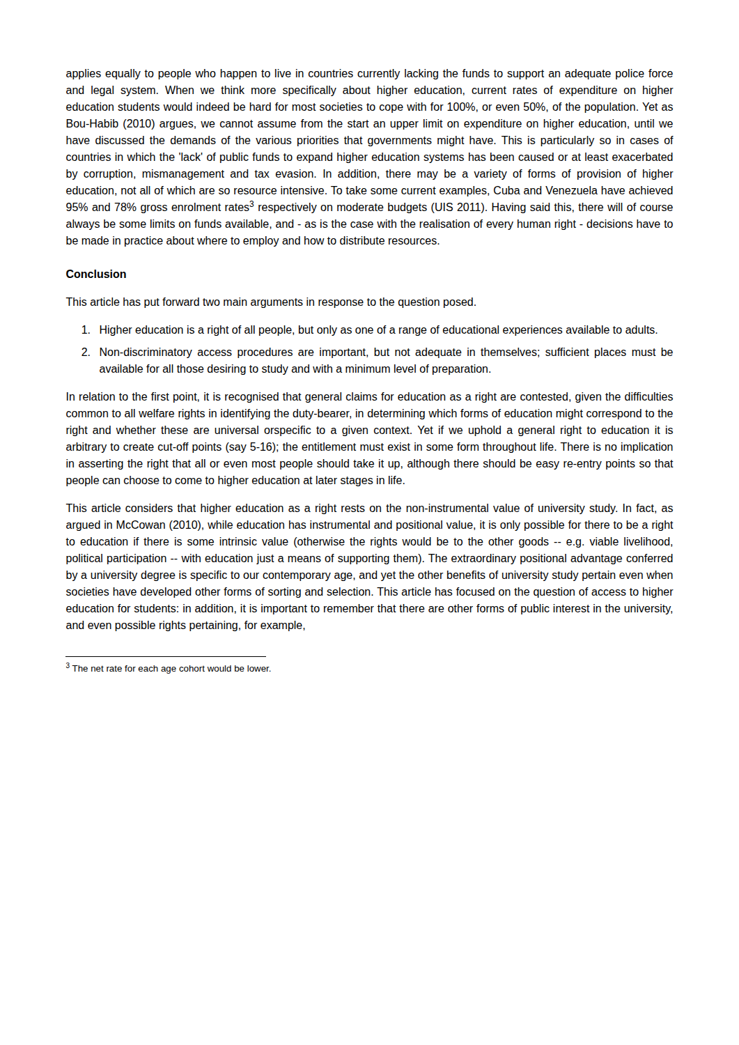applies equally to people who happen to live in countries currently lacking the funds to support an adequate police force and legal system. When we think more specifically about higher education, current rates of expenditure on higher education students would indeed be hard for most societies to cope with for 100%, or even 50%, of the population. Yet as Bou-Habib (2010) argues, we cannot assume from the start an upper limit on expenditure on higher education, until we have discussed the demands of the various priorities that governments might have. This is particularly so in cases of countries in which the 'lack' of public funds to expand higher education systems has been caused or at least exacerbated by corruption, mismanagement and tax evasion. In addition, there may be a variety of forms of provision of higher education, not all of which are so resource intensive. To take some current examples, Cuba and Venezuela have achieved 95% and 78% gross enrolment rates3 respectively on moderate budgets (UIS 2011). Having said this, there will of course always be some limits on funds available, and - as is the case with the realisation of every human right - decisions have to be made in practice about where to employ and how to distribute resources.
Conclusion
This article has put forward two main arguments in response to the question posed.
Higher education is a right of all people, but only as one of a range of educational experiences available to adults.
Non-discriminatory access procedures are important, but not adequate in themselves; sufficient places must be available for all those desiring to study and with a minimum level of preparation.
In relation to the first point, it is recognised that general claims for education as a right are contested, given the difficulties common to all welfare rights in identifying the duty-bearer, in determining which forms of education might correspond to the right and whether these are universal orspecific to a given context. Yet if we uphold a general right to education it is arbitrary to create cut-off points (say 5-16); the entitlement must exist in some form throughout life. There is no implication in asserting the right that all or even most people should take it up, although there should be easy re-entry points so that people can choose to come to higher education at later stages in life.
This article considers that higher education as a right rests on the non-instrumental value of university study. In fact, as argued in McCowan (2010), while education has instrumental and positional value, it is only possible for there to be a right to education if there is some intrinsic value (otherwise the rights would be to the other goods -- e.g. viable livelihood, political participation -- with education just a means of supporting them). The extraordinary positional advantage conferred by a university degree is specific to our contemporary age, and yet the other benefits of university study pertain even when societies have developed other forms of sorting and selection. This article has focused on the question of access to higher education for students: in addition, it is important to remember that there are other forms of public interest in the university, and even possible rights pertaining, for example,
3 The net rate for each age cohort would be lower.